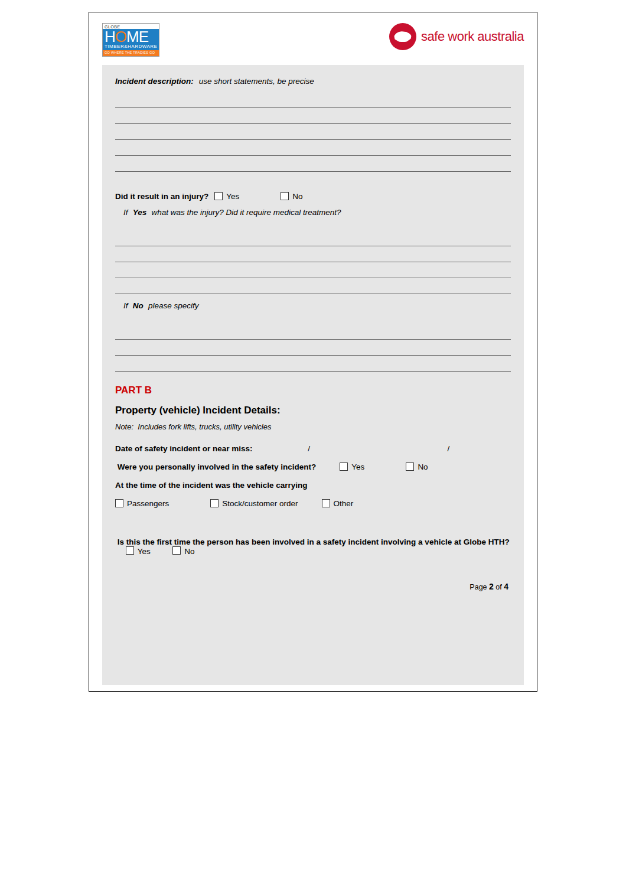GLOBE
HOME
TIMBER&HARDWARE
GO WHERE THE TRADIES GO
safe work australia
Incident description: use short statements, be precise
Did it result in an injury? Yes No
If Yes what was the injury? Did it require medical treatment?
If No please specify
PART B
Property (vehicle) Incident Details:
Note: Includes fork lifts, trucks, utility vehicles
Date of safety incident or near miss: / /
Were you personally involved in the safety incident? Yes No
At the time of the incident was the vehicle carrying
Passengers Stock/customer order Other
Is this the first time the person has been involved in a safety incident involving a vehicle at Globe HTH? Yes No
Page 2 of 4